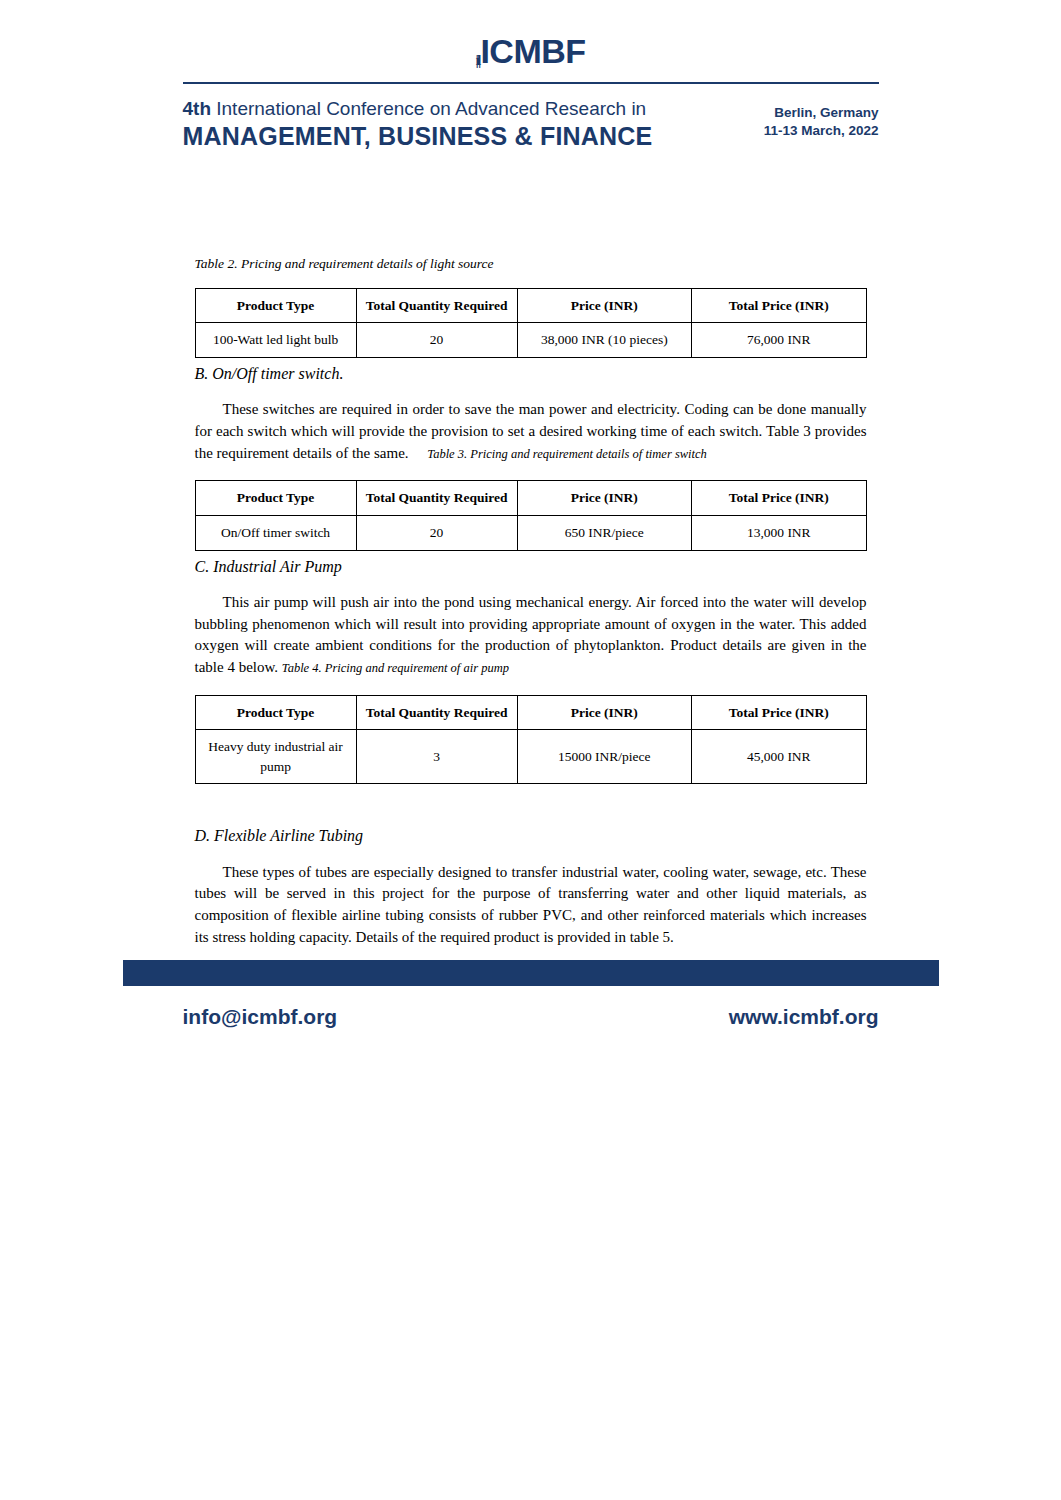|ıl|ICMBF
4th International Conference on Advanced Research in
MANAGEMENT, BUSINESS & FINANCE
Berlin, Germany
11-13 March, 2022
Table 2. Pricing and requirement details of light source
| Product Type | Total Quantity Required | Price (INR) | Total Price (INR) |
| --- | --- | --- | --- |
| 100-Watt led light bulb | 20 | 38,000 INR (10 pieces) | 76,000 INR |
B. On/Off timer switch.
These switches are required in order to save the man power and electricity. Coding can be done manually for each switch which will provide the provision to set a desired working time of each switch. Table 3 provides the requirement details of the same. Table 3. Pricing and requirement details of timer switch
| Product Type | Total Quantity Required | Price (INR) | Total Price (INR) |
| --- | --- | --- | --- |
| On/Off timer switch | 20 | 650 INR/piece | 13,000 INR |
C. Industrial Air Pump
This air pump will push air into the pond using mechanical energy. Air forced into the water will develop bubbling phenomenon which will result into providing appropriate amount of oxygen in the water. This added oxygen will create ambient conditions for the production of phytoplankton. Product details are given in the table 4 below. Table 4. Pricing and requirement of air pump
| Product Type | Total Quantity Required | Price (INR) | Total Price (INR) |
| --- | --- | --- | --- |
| Heavy duty industrial air pump | 3 | 15000 INR/piece | 45,000 INR |
D. Flexible Airline Tubing
These types of tubes are especially designed to transfer industrial water, cooling water, sewage, etc. These tubes will be served in this project for the purpose of transferring water and other liquid materials, as composition of flexible airline tubing consists of rubber PVC, and other reinforced materials which increases its stress holding capacity. Details of the required product is provided in table 5.
info@icmbf.org www.icmbf.org